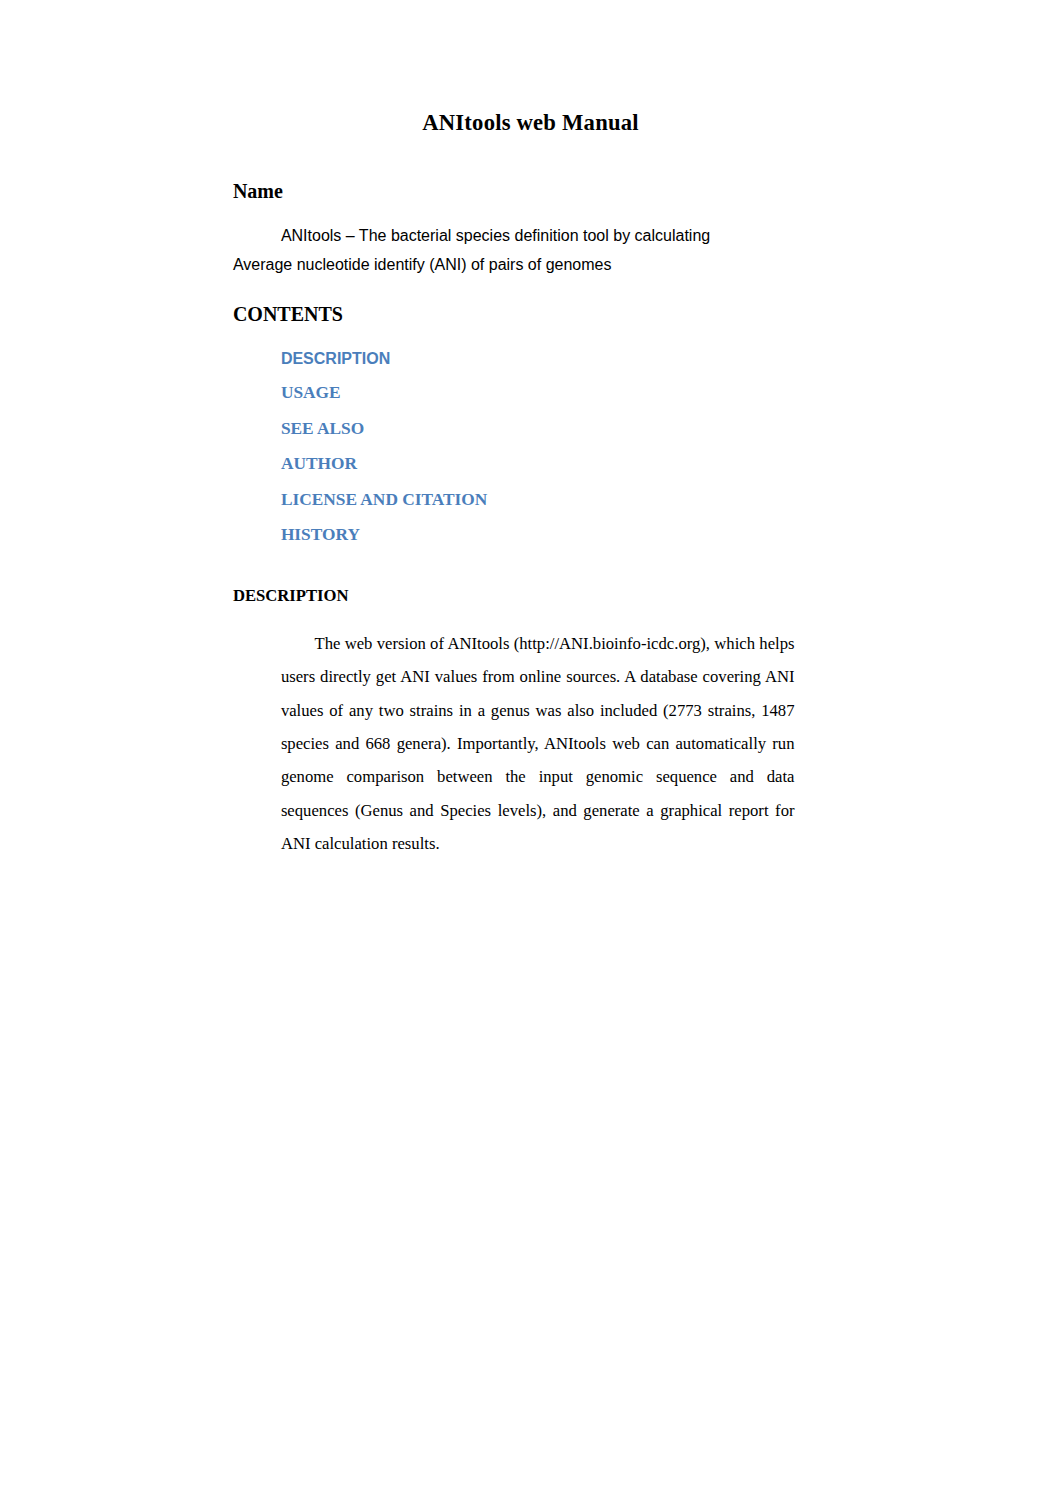ANItools web Manual
Name
ANItools – The bacterial species definition tool by calculating
Average nucleotide identify (ANI) of pairs of genomes
CONTENTS
DESCRIPTION
USAGE
SEE ALSO
AUTHOR
LICENSE AND CITATION
HISTORY
DESCRIPTION
The web version of ANItools (http://ANI.bioinfo-icdc.org), which helps users directly get ANI values from online sources. A database covering ANI values of any two strains in a genus was also included (2773 strains, 1487 species and 668 genera). Importantly, ANItools web can automatically run genome comparison between the input genomic sequence and data sequences (Genus and Species levels), and generate a graphical report for ANI calculation results.